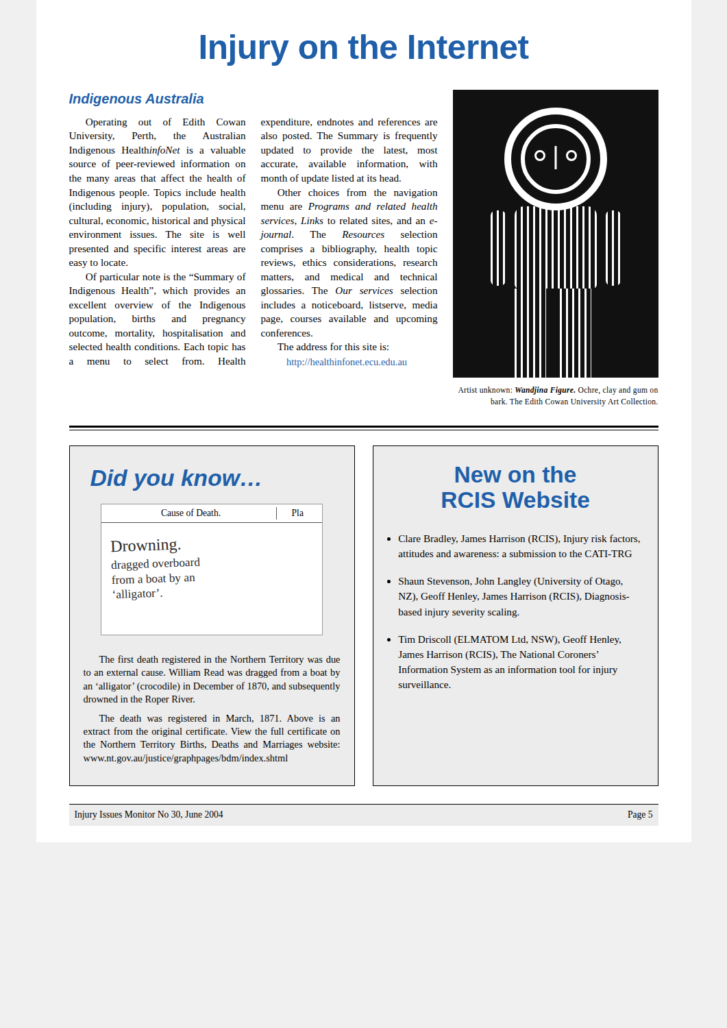Injury on the Internet
Indigenous Australia
Operating out of Edith Cowan University, Perth, the Australian Indigenous HealthinfoNet is a valuable source of peer-reviewed information on the many areas that affect the health of Indigenous people. Topics include health (including injury), population, social, cultural, economic, historical and physical environment issues. The site is well presented and specific interest areas are easy to locate.
Of particular note is the “Summary of Indigenous Health”, which provides an excellent overview of the Indigenous population, births and pregnancy outcome, mortality, hospitalisation and selected health conditions. Each topic has a menu to select from. Health expenditure, endnotes and references are also posted. The Summary is frequently updated to provide the latest, most accurate, available information, with month of update listed at its head.
Other choices from the navigation menu are Programs and related health services, Links to related sites, and an e-journal. The Resources selection comprises a bibliography, health topic reviews, ethics considerations, research matters, and medical and technical glossaries. The Our services selection includes a noticeboard, listserve, media page, courses available and upcoming conferences.
The address for this site is:
http://healthinfonet.ecu.edu.au
Artist unknown: Wandjina Figure. Ochre, clay and gum on bark. The Edith Cowan University Art Collection.
Did you know…
Cause of Death.
Pla
Drowning. dragged overboard
from a boat by an
‘alligator’.
The first death registered in the Northern Territory was due to an external cause. William Read was dragged from a boat by an ‘alligator’ (crocodile) in December of 1870, and subsequently drowned in the Roper River.
The death was registered in March, 1871. Above is an extract from the original certificate. View the full certificate on the Northern Territory Births, Deaths and Marriages website: www.nt.gov.au/justice/graphpages/bdm/index.shtml
New on the
RCIS Website
Clare Bradley, James Harrison (RCIS), Injury risk factors, attitudes and awareness: a submission to the CATI-TRG
Shaun Stevenson, John Langley (University of Otago, NZ), Geoff Henley, James Harrison (RCIS), Diagnosis-based injury severity scaling.
Tim Driscoll (ELMATOM Ltd, NSW), Geoff Henley, James Harrison (RCIS), The National Coroners’ Information System as an information tool for injury surveillance.
Injury Issues Monitor No 30, June 2004 Page 5